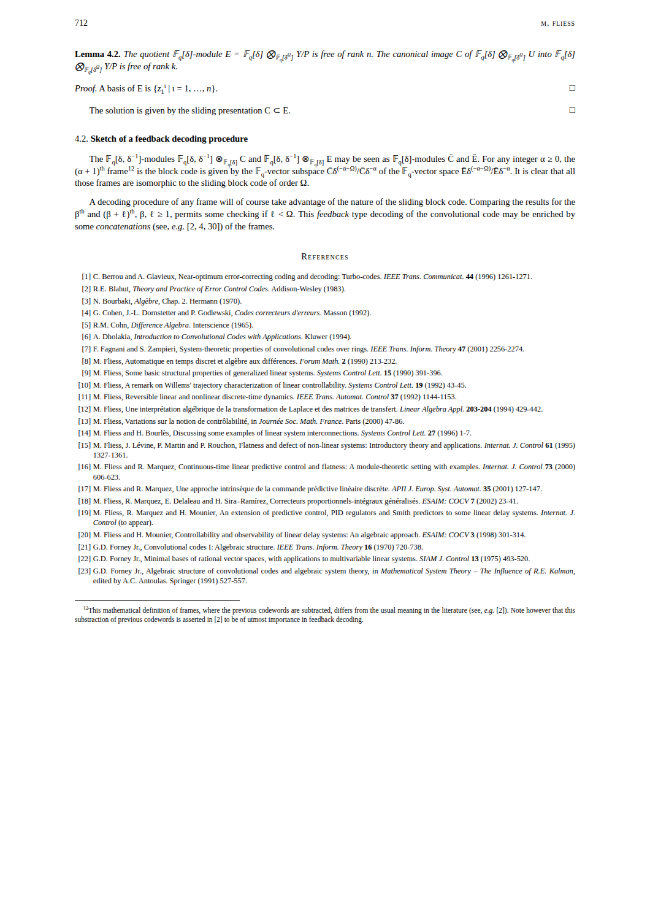712 M. FLIESS
Lemma 4.2. The quotient 𝔽q[δ]-module E = 𝔽q[δ] ⨂𝔽q[δΩ] Y/P is free of rank n. The canonical image C of 𝔽q[δ] ⨂𝔽q[δΩ] U into 𝔽q[δ] ⨂𝔽q[δΩ] Y/P is free of rank k.
□ Proof. A basis of E is {z1ι | ι = 1, …, n}.
□ The solution is given by the sliding presentation C ⊂ E.
4.2. Sketch of a feedback decoding procedure
The 𝔽q[δ, δ−1]-modules 𝔽q[δ, δ−1] ⊗𝔽q[δ] C and 𝔽q[δ, δ−1] ⊗𝔽q[δ] E may be seen as 𝔽q[δ]-modules C̄ and Ē. For any integer α ≥ 0, the (α + 1)th frame12 is the block code is given by the 𝔽q-vector subspace C̄δ(−α−Ω)/C̄δ−α of the 𝔽q-vector space Ēδ(−α−Ω)/Ēδ−α. It is clear that all those frames are isomorphic to the sliding block code of order Ω.
A decoding procedure of any frame will of course take advantage of the nature of the sliding block code. Comparing the results for the βth and (β + ℓ)th, β, ℓ ≥ 1, permits some checking if ℓ < Ω. This feedback type decoding of the convolutional code may be enriched by some concatenations (see, e.g. [2, 4, 30]) of the frames.
References
[1] C. Berrou and A. Glavieux, Near-optimum error-correcting coding and decoding: Turbo-codes. IEEE Trans. Communicat. 44 (1996) 1261-1271.
[2] R.E. Blahut, Theory and Practice of Error Control Codes. Addison-Wesley (1983).
[3] N. Bourbaki, Algèbre, Chap. 2. Hermann (1970).
[4] G. Cohen, J.-L. Dornstetter and P. Godlewski, Codes correcteurs d'erreurs. Masson (1992).
[5] R.M. Cohn, Difference Algebra. Interscience (1965).
[6] A. Dholakia, Introduction to Convolutional Codes with Applications. Kluwer (1994).
[7] F. Fagnani and S. Zampieri, System-theoretic properties of convolutional codes over rings. IEEE Trans. Inform. Theory 47 (2001) 2256-2274.
[8] M. Fliess, Automatique en temps discret et algèbre aux différences. Forum Math. 2 (1990) 213-232.
[9] M. Fliess, Some basic structural properties of generalized linear systems. Systems Control Lett. 15 (1990) 391-396.
[10] M. Fliess, A remark on Willems' trajectory characterization of linear controllability. Systems Control Lett. 19 (1992) 43-45.
[11] M. Fliess, Reversible linear and nonlinear discrete-time dynamics. IEEE Trans. Automat. Control 37 (1992) 1144-1153.
[12] M. Fliess, Une interprétation algébrique de la transformation de Laplace et des matrices de transfert. Linear Algebra Appl. 203-204 (1994) 429-442.
[13] M. Fliess, Variations sur la notion de contrôlabilité, in Journée Soc. Math. France. Paris (2000) 47-86.
[14] M. Fliess and H. Bourlès, Discussing some examples of linear system interconnections. Systems Control Lett. 27 (1996) 1-7.
[15] M. Fliess, J. Lévine, P. Martin and P. Rouchon, Flatness and defect of non-linear systems: Introductory theory and applications. Internat. J. Control 61 (1995) 1327-1361.
[16] M. Fliess and R. Marquez, Continuous-time linear predictive control and flatness: A module-theoretic setting with examples. Internat. J. Control 73 (2000) 606-623.
[17] M. Fliess and R. Marquez, Une approche intrinsèque de la commande prédictive linéaire discrète. APII J. Europ. Syst. Automat. 35 (2001) 127-147.
[18] M. Fliess, R. Marquez, E. Delaleau and H. Sira–Ramírez, Correcteurs proportionnels-intégraux généralisés. ESAIM: COCV 7 (2002) 23-41.
[19] M. Fliess, R. Marquez and H. Mounier, An extension of predictive control, PID regulators and Smith predictors to some linear delay systems. Internat. J. Control (to appear).
[20] M. Fliess and H. Mounier, Controllability and observability of linear delay systems: An algebraic approach. ESAIM: COCV 3 (1998) 301-314.
[21] G.D. Forney Jr., Convolutional codes I: Algebraic structure. IEEE Trans. Inform. Theory 16 (1970) 720-738.
[22] G.D. Forney Jr., Minimal bases of rational vector spaces, with applications to multivariable linear systems. SIAM J. Control 13 (1975) 493-520.
[23] G.D. Forney Jr., Algebraic structure of convolutional codes and algebraic system theory, in Mathematical System Theory – The Influence of R.E. Kalman, edited by A.C. Antoulas. Springer (1991) 527-557.
12This mathematical definition of frames, where the previous codewords are subtracted, differs from the usual meaning in the literature (see, e.g. [2]). Note however that this substraction of previous codewords is asserted in [2] to be of utmost importance in feedback decoding.